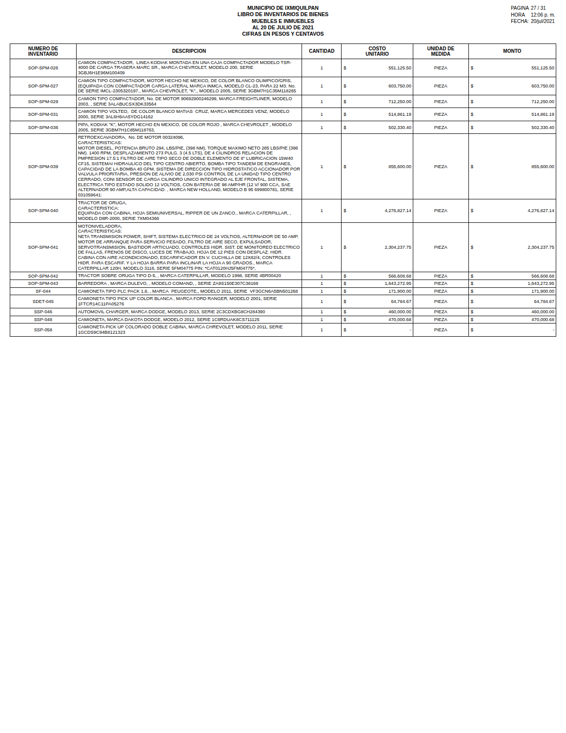MUNICIPIO DE IXMIQUILPAN
LIBRO DE INVENTARIOS DE BIENES
MUEBLES E INMUEBLES
AL 20 DE JULIO DE 2021
CIFRAS EN PESOS Y CENTAVOS
| PAGINA | 27 / 31 |
| HORA | 12:06 p. m. |
| FECHA: | 20/jul/2021 |
| NUMERO DE INVENTARIO | DESCRIPCION | CANTIDAD | COSTO UNITARIO | UNIDAD DE MEDIDA | MONTO |
| --- | --- | --- | --- | --- | --- |
| SOP-SPM-026 | CAMION COMPACTADOR, LINEA KODIAK MONTADA EN UNA CAJA COMPACTADOR MODELO TSR-4000 DE CARGA TRASERA MARC SR., MARCA CHEVROLET, MODELO 200, SERIE 3GBJ6H1E96M100409 | 1 | $ 551,125.50 | PIEZA | $ 551,125.50 |
| SOP-SPM-027 | CAMION TIPO COMPACTADOR, MOTOR HECHO NE MEXICO, DE COLOR BLANCO OLIMPICO/GRIS, (EQUIPADA CON COMPACTADOR CARGA LATERAL MARCA INMCA, MODELO CL-23, PARA 22 M3. No. DE SERIE IMCL-2305320197., MARCA CHEVROLET, "K",, MODELO 2005, SERIE 3GBM7H1C35M118265 | 1 | $ 603,750.00 | PIEZA | $ 603,750.00 |
| SOP-SPM-029 | CAMION TIPO COMPACTADOR, No. DE MOTOR 90692900246299, MARCA FREIGHTLINER, MODELO 2003, , SERIE 3ALABUCSX3DK33564 | 1 | $ 712,250.00 | PIEZA | $ 712,250.00 |
| SOP-SPM-031 | CAMION TIPO VOLTEO, DE COLOR BLANCO MATIAS CRUZ, MARCA MERCEDES VENZ, MODELO 2000, SERIE 3AL6H6AA5YDG14162 | 1 | $ 514,861.19 | PIEZA | $ 514,861.19 |
| SOP-SPM-036 | PIPA, KODIAK "K", MOTOR HECHO EN MEXICO, DE COLOR ROJO , MARCA CHEVROLET , MODELO 2005, SERIE 3GBM7H1C85M118763, | 1 | $ 502,330.40 | PIEZA | $ 502,330.40 |
| SOP-SPM-039 | RETROEXCAVADORA, No. DE MOTOR 00324096, CARACTERISTICAS: MOTOR DIESEL, POTENCIA BRUTO 294, LBS/PIE, (398 NM), TORQUE MAXIMO NETO 285 LBS/PIE (386 NM). 1400 RPM, DESPLAZAMIENTO 273 PULG. 3 (4.5 LTS), DE 4 CILINDROS RELACION DE PMPRESION 17.5:1 FILTRO DE AIRE TIPO SECO DE DOBLE ELEMENTO DE 8" LUBRICACION 15W40 CF15, SISTEMAI HIDRAULICO DEL TIPO CENTRO ABIERTO, BOMBA TIPO TANDEM DE ENGRANES, CAPACIDAD DE LA BOMBA 40 GPM, SISTEMA DE DIRECCION TIPO HIDROSTATICO ACCIONADOR POR VALVULA PRIORITARIA, PRESION DE ALIVIO DE 2,030 PSI CONTROL DE LA UNIDAD TIPO CENTRO CERRADO, CONI SENSOR DE CARGA CILINDRO UNICO INTEGRADO AL EJE FRONTAL, SISTEMA, ELECTRICA TIPO ESTADO SOLIDO 12 VOLTIOS, CON BATERIA DE 98 AMP/HR (12 V/ 900 CCA, SAE ALTERNADOR 90 AMP,ALTA CAPACIDAD. , MARCA NEW HOLLAND, MODELO B 95 699800781, SERIE 031059641: | 1 | $ 855,600.00 | PIEZA | $ 855,600.00 |
| SOP-SPM-040 | TRACTOR DE ORUGA, CARACTERISTICA: EQUIPADA CON CABINA, HOJA SEMIUNIVERSAL, RIPPER DE UN ZANCO., MARCA CATERPILLAR, , MODELO D8R-2000, SERIE 7XM04366 | 1 | $ 4,276,827.14 | PIEZA | $ 4,276,827.14 |
| SOP-SPM-041 | MOTONIVELADORA, CARACTERISTICAS: NETA TRANSMISION POWER, SHIFT, SISTEMA ELECTRICO DE 24 VOLTIOS, ALTERNADOR DE 50 AMP. MOTOR DE ARRANQUE PARA SERVICIO PESADO, FILTRO DE AIRE SECO, EXPULSADOR, SERVOTRANSMISION, BASTIDOR ARTICUADO, CONTROLES HIDR. SIST. DE MONITOREO ELECTRICO DE FALLAS, FRENOS DE DISCO, LUCES DE TRABAJO, HOJA DE 12 PIES CON DESPLAZ. HIDR. CABINA CON AIRE ACONDICIONADO, ESCARIFICADOR EN V. CUCHILLA DE 12X82/4, CONTROLES HIDR. PARA ESCARIF. Y LA HOJA BARRA PARA INCLINAR LA HOJA A 90 GRADOS., MARCA CATERPILLAR 120H, MODELO 3116, SERIE 5FM04775 PIN: *CAT0120HJ5FM04775*, | 1 | $ 2,304,237.75 | PIEZA | $ 2,304,237.75 |
| SOP-SPM-042 | TRACTOR SOBRE ORUGA TIPO D-5, , MARCA CATERPILLAR, MODELO 1998, SERIE 4BR00420 | 1 | $ 566,608.68 | PIEZA | $ 566,608.68 |
| SOP-SPM-043 | BARREDORA , MARCA DULEVO, , MODELO COMAND, , SERIE ZA9S150E307C38168 | 1 | $ 1,643,272.95 | PIEZA | $ 1,643,272.95 |
| SF-044 | CAMIONETA TIPO PLC PACK 1,6, , MARCA PEUGEOTE,, MODELO 2011, SERIE VF3GCN6A5BN501268 | 1 | $ 171,900.00 | PIEZA | $ 171,900.00 |
| SDET-045 | CAMIONETA TIPO PICK UP COLOR BLANCA , MARCA FORD RANGER, MODELO 2001, SERIE 1FTCR14C11PA05276 | 1 | $ 64,784.67 | PIEZA | $ 64,784.67 |
| SSP-046 | AUTOMOVIL CHARGER, MARCA DODGE, MODELO 2013, SERIE 2C3CDXBG8CH284390 | 1 | $ 460,000.00 | PIEZA | $ 460,000.00 |
| SSP-048 | CAMIONETA, MARCA DAKOTA DODGE, MODELO 2012, SERIE 1C6RDUAK8CS711125 | 1 | $ 470,000.68 | PIEZA | $ 470,000.68 |
| SSP-058 | CAMIONETA PICK UP COLORADO DOBLE CABINA, MARCA CHREVOLET, MODELO 2011, SERIE 1GCDS9C94B8121323 | 1 | $ - | PIEZA | $ - |